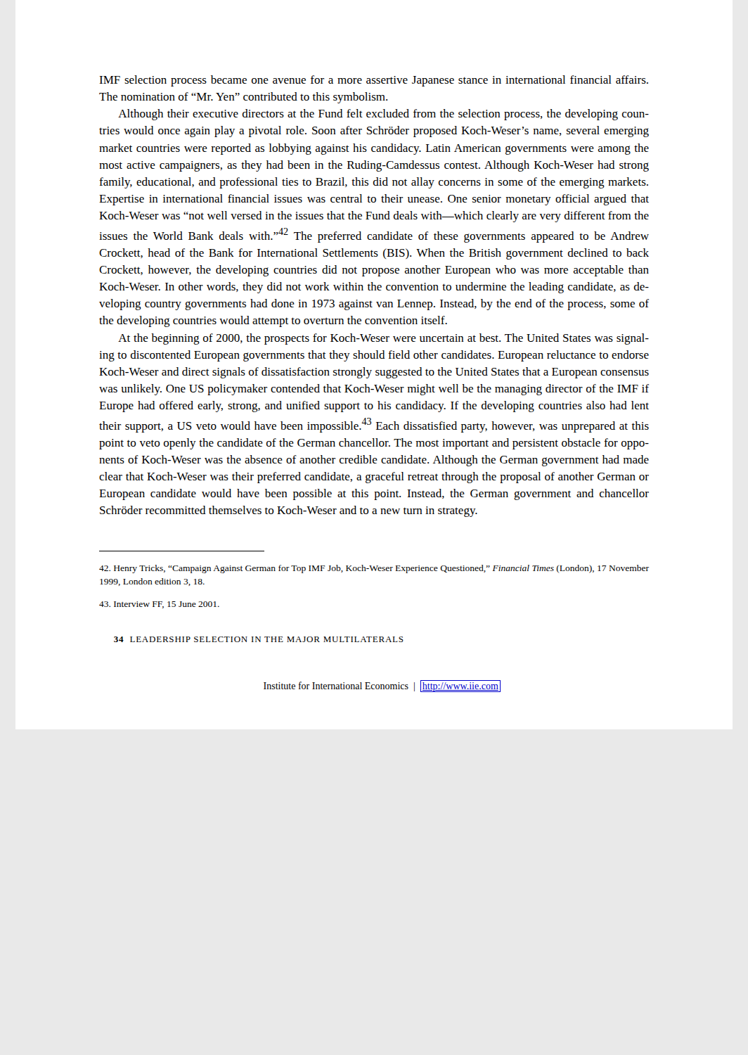IMF selection process became one avenue for a more assertive Japanese stance in international financial affairs. The nomination of “Mr. Yen” contributed to this symbolism.
Although their executive directors at the Fund felt excluded from the selection process, the developing countries would once again play a pivotal role. Soon after Schröder proposed Koch-Weser’s name, several emerging market countries were reported as lobbying against his candidacy. Latin American governments were among the most active campaigners, as they had been in the Ruding-Camdessus contest. Although Koch-Weser had strong family, educational, and professional ties to Brazil, this did not allay concerns in some of the emerging markets. Expertise in international financial issues was central to their unease. One senior monetary official argued that Koch-Weser was “not well versed in the issues that the Fund deals with—which clearly are very different from the issues the World Bank deals with.”42 The preferred candidate of these governments appeared to be Andrew Crockett, head of the Bank for International Settlements (BIS). When the British government declined to back Crockett, however, the developing countries did not propose another European who was more acceptable than Koch-Weser. In other words, they did not work within the convention to undermine the leading candidate, as developing country governments had done in 1973 against van Lennep. Instead, by the end of the process, some of the developing countries would attempt to overturn the convention itself.
At the beginning of 2000, the prospects for Koch-Weser were uncertain at best. The United States was signaling to discontented European governments that they should field other candidates. European reluctance to endorse Koch-Weser and direct signals of dissatisfaction strongly suggested to the United States that a European consensus was unlikely. One US policymaker contended that Koch-Weser might well be the managing director of the IMF if Europe had offered early, strong, and unified support to his candidacy. If the developing countries also had lent their support, a US veto would have been impossible.43 Each dissatisfied party, however, was unprepared at this point to veto openly the candidate of the German chancellor. The most important and persistent obstacle for opponents of Koch-Weser was the absence of another credible candidate. Although the German government had made clear that Koch-Weser was their preferred candidate, a graceful retreat through the proposal of another German or European candidate would have been possible at this point. Instead, the German government and chancellor Schröder recommitted themselves to Koch-Weser and to a new turn in strategy.
42. Henry Tricks, “Campaign Against German for Top IMF Job, Koch-Weser Experience Questioned,” Financial Times (London), 17 November 1999, London edition 3, 18.
43. Interview FF, 15 June 2001.
34 Leadership Selection in the Major Multilaterals
Institute for International Economics | http://www.iie.com